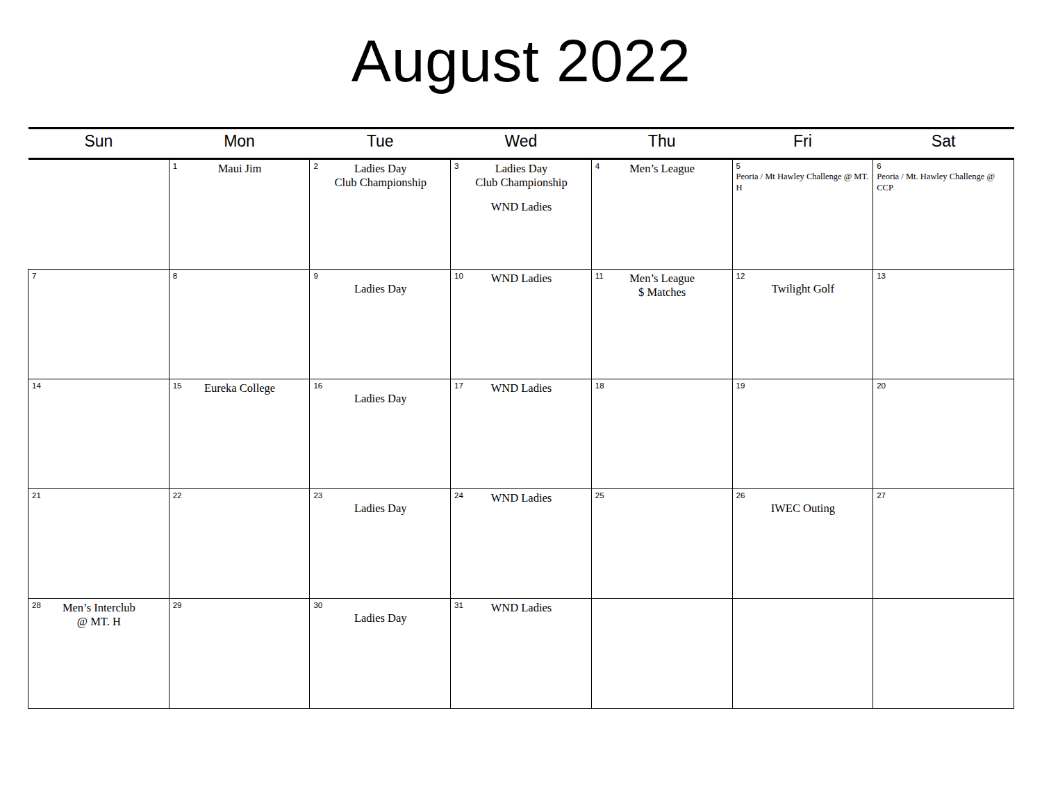August 2022
| Sun | Mon | Tue | Wed | Thu | Fri | Sat |
| --- | --- | --- | --- | --- | --- | --- |
| | 1 Maui Jim | 2 Ladies Day Club Championship | 3 Ladies Day Club Championship WND Ladies | 4 Men’s League | 5 Peoria / Mt Hawley Challenge @ MT. H | 6 Peoria / Mt. Hawley Challenge @ CCP |
| 7 | 8 | 9 Ladies Day | 10 WND Ladies | 11 Men’s League $ Matches | 12 Twilight Golf | 13 |
| 14 | 15 Eureka College | 16 Ladies Day | 17 WND Ladies | 18 | 19 | 20 |
| 21 | 22 | 23 Ladies Day | 24 WND Ladies | 25 | 26 IWEC Outing | 27 |
| 28 Men’s Interclub @ MT. H | 29 | 30 Ladies Day | 31 WND Ladies | | | |